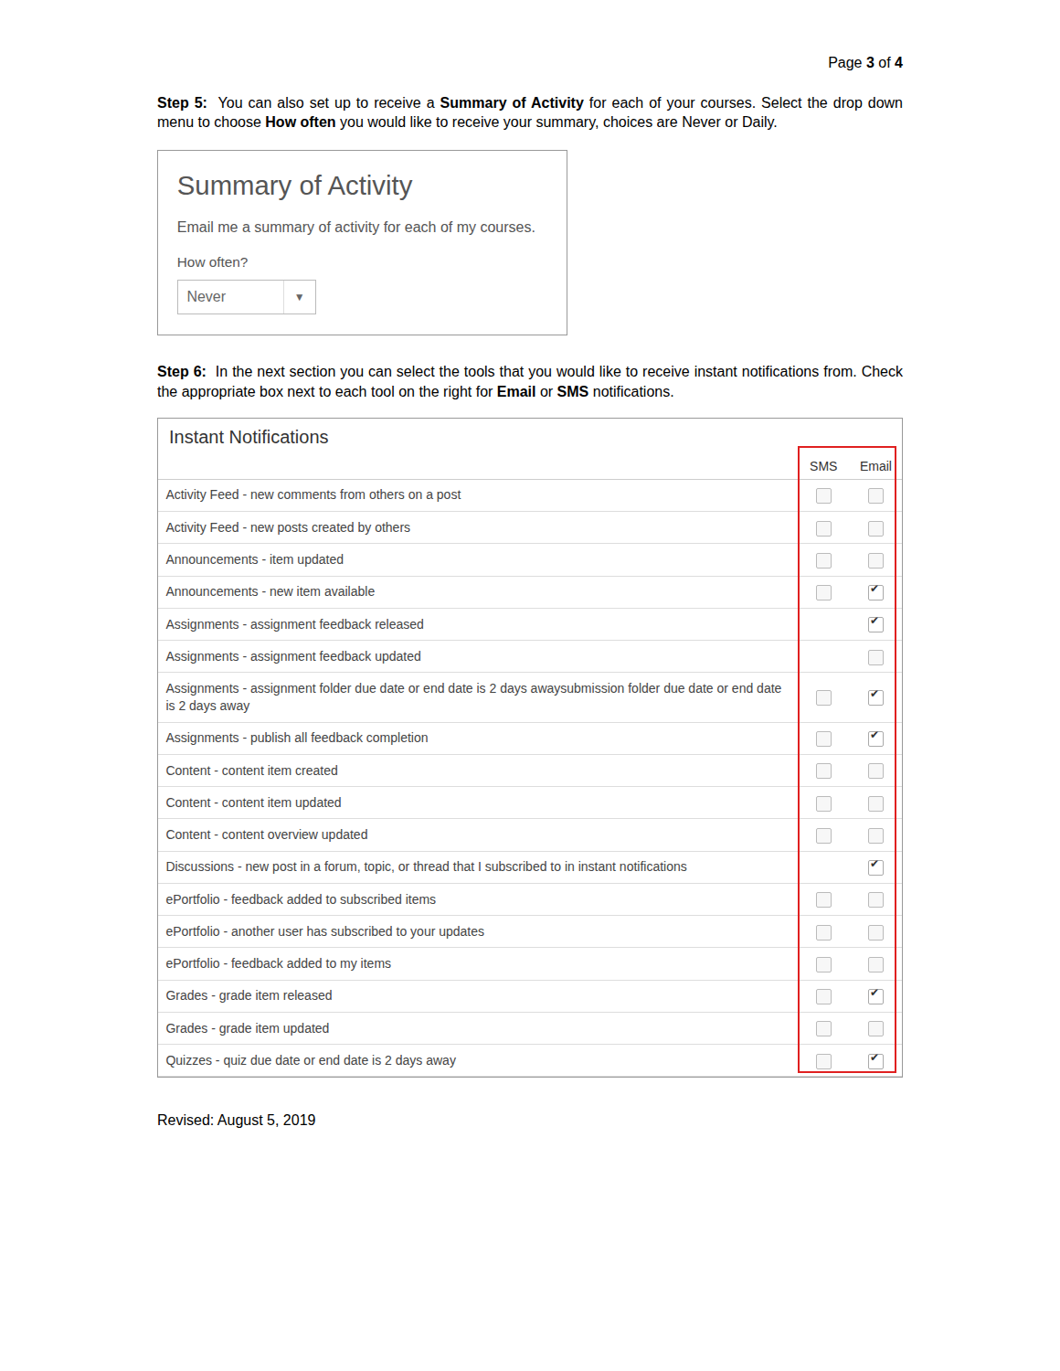Page 3 of 4
Step 5: You can also set up to receive a Summary of Activity for each of your courses. Select the drop down menu to choose How often you would like to receive your summary, choices are Never or Daily.
Summary of Activity
Email me a summary of activity for each of my courses.
How often?
Never
▼
Step 6: In the next section you can select the tools that you would like to receive instant notifications from. Check the appropriate box next to each tool on the right for Email or SMS notifications.
Instant Notifications
| | SMS | Email |
| --- | --- | --- |
| Activity Feed - new comments from others on a post | | |
| Activity Feed - new posts created by others | | |
| Announcements - item updated | | |
| Announcements - new item available | | |
| Assignments - assignment feedback released | | |
| Assignments - assignment feedback updated | | |
| Assignments - assignment folder due date or end date is 2 days awaysubmission folder due date or end date is 2 days away | | |
| Assignments - publish all feedback completion | | |
| Content - content item created | | |
| Content - content item updated | | |
| Content - content overview updated | | |
| Discussions - new post in a forum, topic, or thread that I subscribed to in instant notifications | | |
| ePortfolio - feedback added to subscribed items | | |
| ePortfolio - another user has subscribed to your updates | | |
| ePortfolio - feedback added to my items | | |
| Grades - grade item released | | |
| Grades - grade item updated | | |
| Quizzes - quiz due date or end date is 2 days away | | |
Revised: August 5, 2019